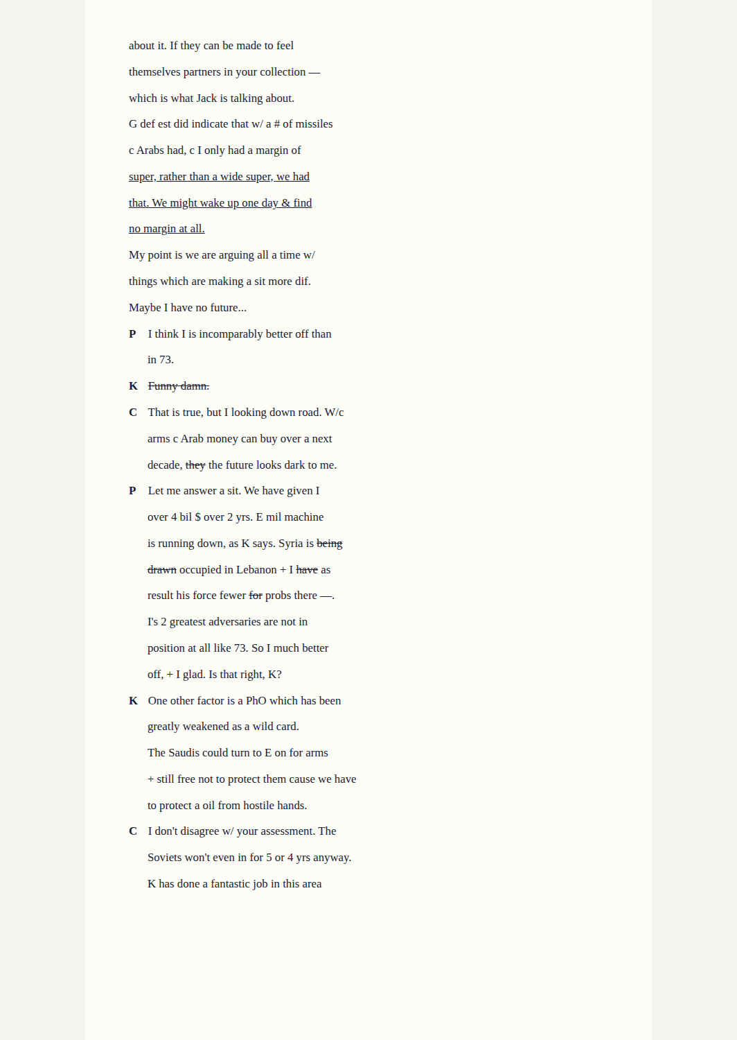about it. If they can be made to feel
themselves partners in your collection —
which is what Jack is talking about.
G def est did indicate that w/ a # of missiles
c Arabs had, c I only had a margin of
super, rather than a wide super, we had
that. We might wake up one day & find
no margin at all.
My point is we are arguing all a time w/
things which are making a sit more dif.
Maybe I have no future...
P I think I is incomparably better off than
in 73.
K Funny damn.
C That is true, but I looking down road. W/c
arms c Arab money can buy over a next
decade, they the future looks dark to me.
P Let me answer a sit. We have given I
over 4 bil $ over 2 yrs. E mil machine
is running down, as K says. Syria is being
drawn occupied in Lebanon + I have as
result his force fewer for probs there —.
I's 2 greatest adversaries are not in
position at all like 73. So I much better
off, + I glad. Is that right, K?
K One other factor is a PhO which has been
greatly weakened as a wild card.
The Saudis could turn to E on for arms
+ still free not to protect them cause we have
to protect a oil from hostile hands.
C I don't disagree w/ your assessment. The
Soviets won't even in for 5 or 4 yrs anyway.
K has done a fantastic job in this area